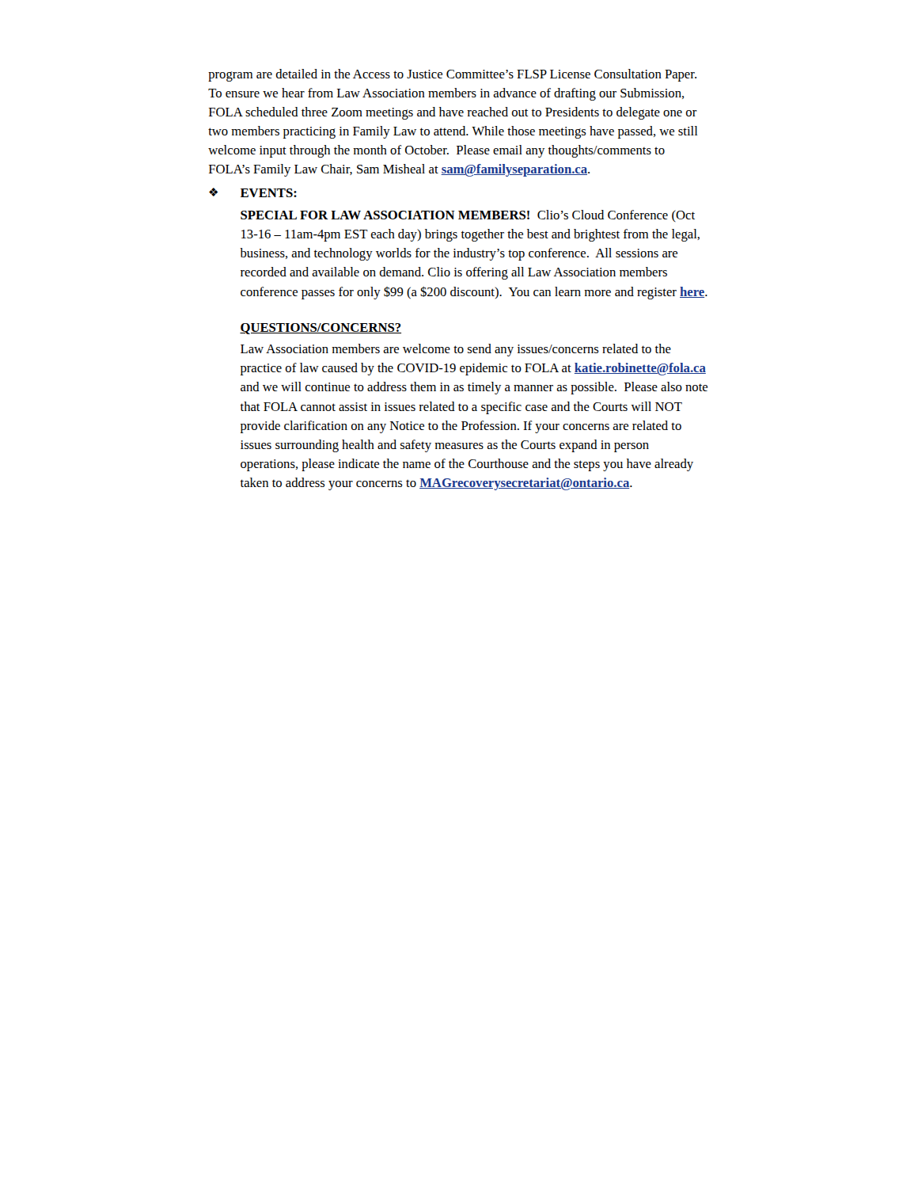program are detailed in the Access to Justice Committee’s FLSP License Consultation Paper. To ensure we hear from Law Association members in advance of drafting our Submission, FOLA scheduled three Zoom meetings and have reached out to Presidents to delegate one or two members practicing in Family Law to attend. While those meetings have passed, we still welcome input through the month of October. Please email any thoughts/comments to FOLA’s Family Law Chair, Sam Misheal at sam@familyseparation.ca.
❖
EVENTS:
SPECIAL FOR LAW ASSOCIATION MEMBERS! Clio’s Cloud Conference (Oct 13-16 – 11am-4pm EST each day) brings together the best and brightest from the legal, business, and technology worlds for the industry’s top conference. All sessions are recorded and available on demand. Clio is offering all Law Association members conference passes for only $99 (a $200 discount). You can learn more and register here.
QUESTIONS/CONCERNS?
Law Association members are welcome to send any issues/concerns related to the practice of law caused by the COVID-19 epidemic to FOLA at katie.robinette@fola.ca and we will continue to address them in as timely a manner as possible. Please also note that FOLA cannot assist in issues related to a specific case and the Courts will NOT provide clarification on any Notice to the Profession. If your concerns are related to issues surrounding health and safety measures as the Courts expand in person operations, please indicate the name of the Courthouse and the steps you have already taken to address your concerns to MAGrecoverysecretariat@ontario.ca.